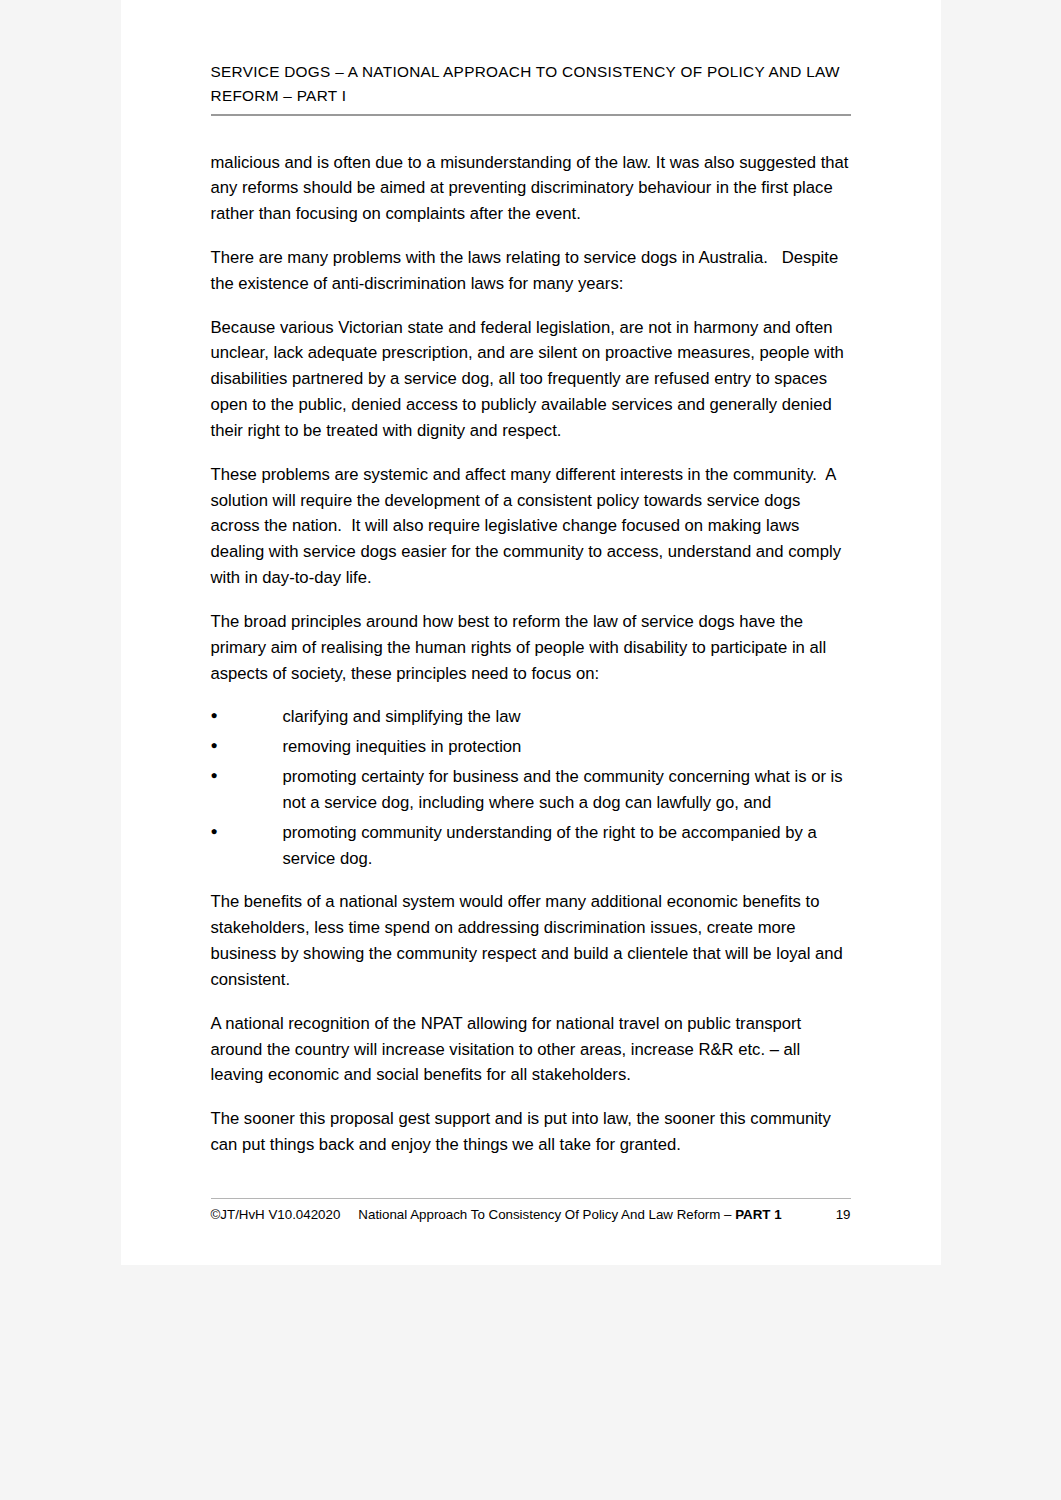SERVICE DOGS – A NATIONAL APPROACH TO CONSISTENCY OF POLICY AND LAW REFORM – PART I
malicious and is often due to a misunderstanding of the law. It was also suggested that any reforms should be aimed at preventing discriminatory behaviour in the first place rather than focusing on complaints after the event.
There are many problems with the laws relating to service dogs in Australia. Despite the existence of anti-discrimination laws for many years:
Because various Victorian state and federal legislation, are not in harmony and often unclear, lack adequate prescription, and are silent on proactive measures, people with disabilities partnered by a service dog, all too frequently are refused entry to spaces open to the public, denied access to publicly available services and generally denied their right to be treated with dignity and respect.
These problems are systemic and affect many different interests in the community. A solution will require the development of a consistent policy towards service dogs across the nation. It will also require legislative change focused on making laws dealing with service dogs easier for the community to access, understand and comply with in day-to-day life.
The broad principles around how best to reform the law of service dogs have the primary aim of realising the human rights of people with disability to participate in all aspects of society, these principles need to focus on:
clarifying and simplifying the law
removing inequities in protection
promoting certainty for business and the community concerning what is or is not a service dog, including where such a dog can lawfully go, and
promoting community understanding of the right to be accompanied by a service dog.
The benefits of a national system would offer many additional economic benefits to stakeholders, less time spend on addressing discrimination issues, create more business by showing the community respect and build a clientele that will be loyal and consistent.
A national recognition of the NPAT allowing for national travel on public transport around the country will increase visitation to other areas, increase R&R etc. – all leaving economic and social benefits for all stakeholders.
The sooner this proposal gest support and is put into law, the sooner this community can put things back and enjoy the things we all take for granted.
©JT/HvH V10.042020 National Approach To Consistency Of Policy And Law Reform – PART 1 19